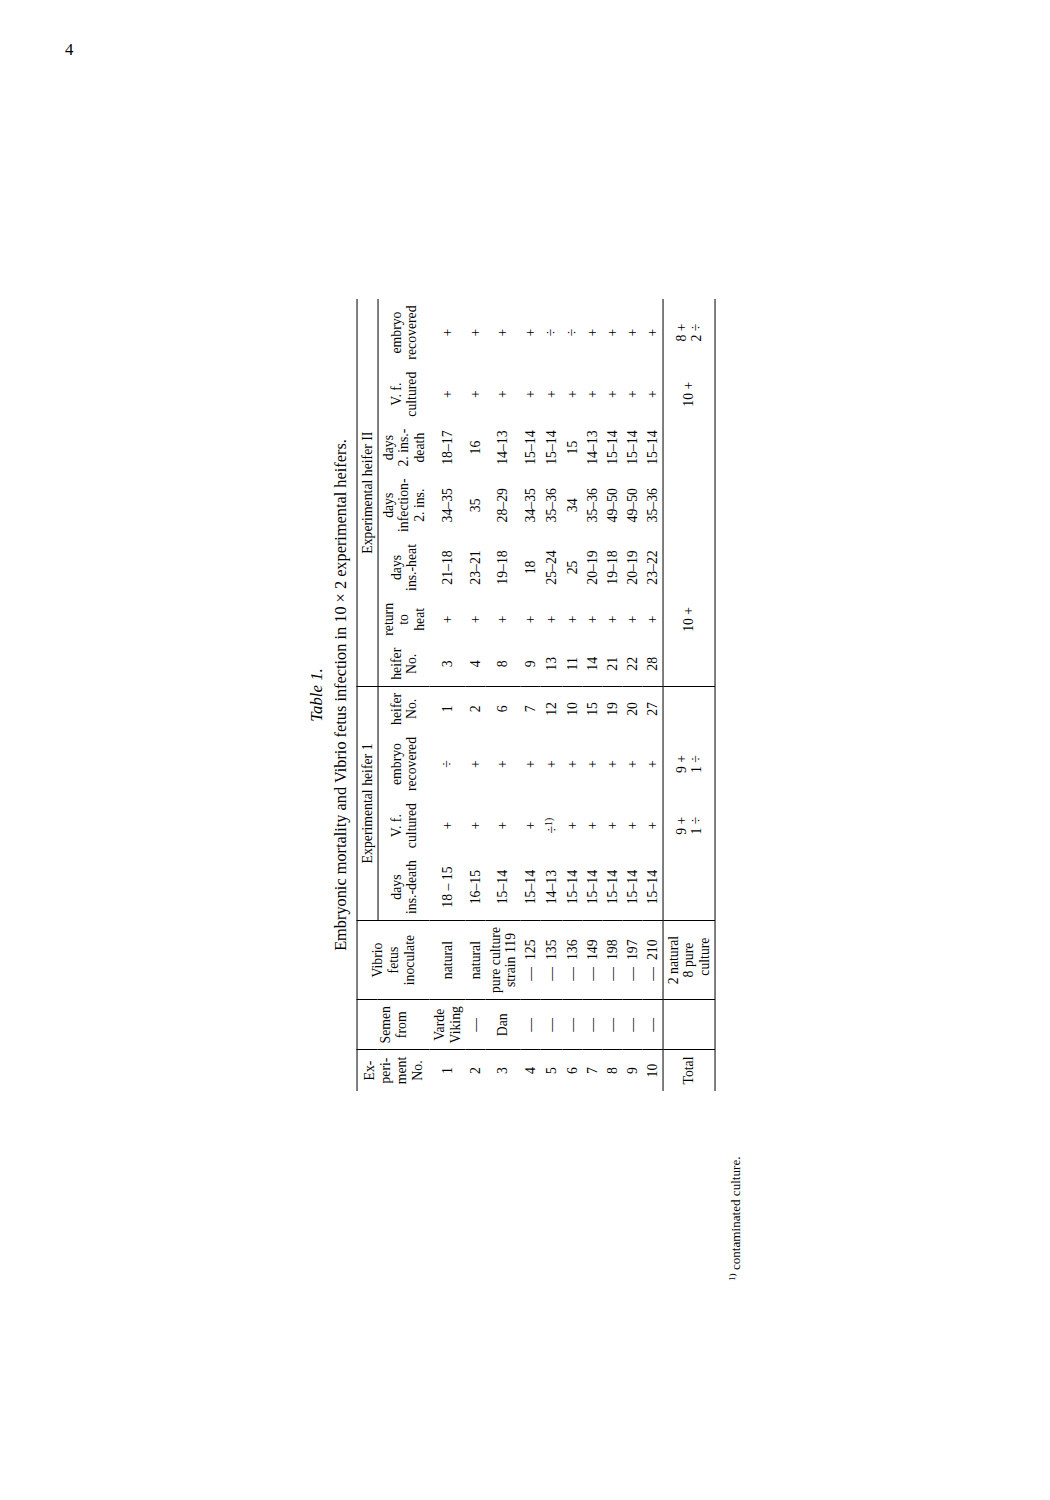4
Table 1. Embryonic mortality and Vibrio fetus infection in 10 × 2 experimental heifers.
| Ex- peri- ment No. | Semen from | Vibrio fetus inoculate | Experimental heifer 1 | Experimental heifer II |
| --- | --- | --- | --- | --- |
| days ins.-death | V. f. cultured | embryo recovered | heifer No. | heifer No. | return to heat | days ins.-heat | days infection- 2. ins. | days 2. ins.- death | V. f. cultured | embryo recovered |
| 1 | Varde Viking | natural | 18 – 15 | + | ÷ | 1 | 3 | + | 21–18 | 34–35 | 18–17 | + | + |
| 2 | — | natural | 16–15 | + | + | 2 | 4 | + | 23–21 | 35 | 16 | + | + |
| 3 | Dan | pure culture strain 119 | 15–14 | + | + | 6 | 8 | + | 19–18 | 28–29 | 14–13 | + | + |
| 4 | — | — 125 | 15–14 | + | + | 7 | 9 | + | 18 | 34–35 | 15–14 | + | + |
| 5 | — | — 135 | 14–13 | ÷ 1) | + | 12 | 13 | + | 25–24 | 35–36 | 15–14 | + | ÷ |
| 6 | — | — 136 | 15–14 | + | + | 10 | 11 | + | 25 | 34 | 15 | + | ÷ |
| 7 | — | — 149 | 15–14 | + | + | 15 | 14 | + | 20–19 | 35–36 | 14–13 | + | + |
| 8 | — | — 198 | 15–14 | + | + | 19 | 21 | + | 19–18 | 49–50 | 15–14 | + | + |
| 9 | — | — 197 | 15–14 | + | + | 20 | 22 | + | 20–19 | 49–50 | 15–14 | + | + |
| 10 | — | — 210 | 15–14 | + | + | 27 | 28 | + | 23–22 | 35–36 | 15–14 | + | + |
| Total | | 2 natural 8 pure culture | | 9 + 1 ÷ | 9 + 1 ÷ | | | 10 + | | | | 10 + | 8 + 2 ÷ |
1) contaminated culture.